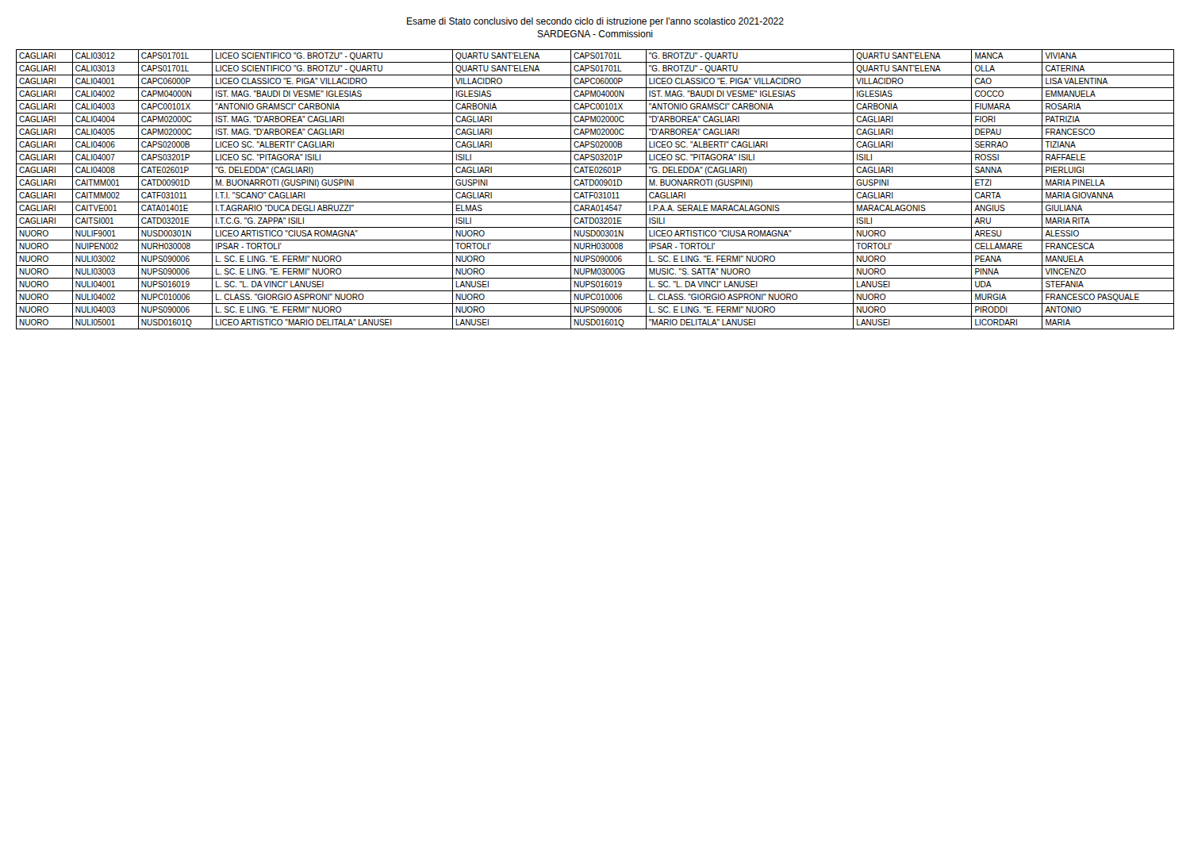Esame di Stato conclusivo del secondo ciclo di istruzione per l'anno scolastico 2021-2022
SARDEGNA - Commissioni
| CAGLIARI | CALI03012 | CAPS01701L | LICEO SCIENTIFICO "G. BROTZU" - QUARTU | QUARTU SANT'ELENA | CAPS01701L | "G. BROTZU" - QUARTU | QUARTU SANT'ELENA | MANCA | VIVIANA |
| CAGLIARI | CALI03013 | CAPS01701L | LICEO SCIENTIFICO "G. BROTZU" - QUARTU | QUARTU SANT'ELENA | CAPS01701L | "G. BROTZU" - QUARTU | QUARTU SANT'ELENA | OLLA | CATERINA |
| CAGLIARI | CALI04001 | CAPC06000P | LICEO CLASSICO "E. PIGA" VILLACIDRO | VILLACIDRO | CAPC06000P | LICEO CLASSICO "E. PIGA" VILLACIDRO | VILLACIDRO | CAO | LISA VALENTINA |
| CAGLIARI | CALI04002 | CAPM04000N | IST. MAG. "BAUDI DI VESME" IGLESIAS | IGLESIAS | CAPM04000N | IST. MAG. "BAUDI DI VESME" IGLESIAS | IGLESIAS | COCCO | EMMANUELA |
| CAGLIARI | CALI04003 | CAPC00101X | "ANTONIO GRAMSCI" CARBONIA | CARBONIA | CAPC00101X | "ANTONIO GRAMSCI" CARBONIA | CARBONIA | FIUMARA | ROSARIA |
| CAGLIARI | CALI04004 | CAPM02000C | IST. MAG. "D'ARBOREA" CAGLIARI | CAGLIARI | CAPM02000C | "D'ARBOREA" CAGLIARI | CAGLIARI | FIORI | PATRIZIA |
| CAGLIARI | CALI04005 | CAPM02000C | IST. MAG. "D'ARBOREA" CAGLIARI | CAGLIARI | CAPM02000C | "D'ARBOREA" CAGLIARI | CAGLIARI | DEPAU | FRANCESCO |
| CAGLIARI | CALI04006 | CAPS02000B | LICEO SC. "ALBERTI" CAGLIARI | CAGLIARI | CAPS02000B | LICEO SC. "ALBERTI" CAGLIARI | CAGLIARI | SERRAO | TIZIANA |
| CAGLIARI | CALI04007 | CAPS03201P | LICEO SC. "PITAGORA" ISILI | ISILI | CAPS03201P | LICEO SC. "PITAGORA" ISILI | ISILI | ROSSI | RAFFAELE |
| CAGLIARI | CALI04008 | CATE02601P | "G. DELEDDA" (CAGLIARI) | CAGLIARI | CATE02601P | "G. DELEDDA" (CAGLIARI) | CAGLIARI | SANNA | PIERLUIGI |
| CAGLIARI | CAITMM001 | CATD00901D | M. BUONARROTI (GUSPINI) GUSPINI | GUSPINI | CATD00901D | M. BUONARROTI (GUSPINI) | GUSPINI | ETZI | MARIA PINELLA |
| CAGLIARI | CAITMM002 | CATF031011 | I.T.I. "SCANO" CAGLIARI | CAGLIARI | CATF031011 | CAGLIARI | CAGLIARI | CARTA | MARIA GIOVANNA |
| CAGLIARI | CAITVE001 | CATA01401E | I.T.AGRARIO "DUCA DEGLI ABRUZZI" | ELMAS | CARA014547 | I.P.A.A. SERALE MARACALAGONIS | MARACALAGONIS | ANGIUS | GIULIANA |
| CAGLIARI | CAITSI001 | CATD03201E | I.T.C.G. "G. ZAPPA" ISILI | ISILI | CATD03201E | ISILI | ISILI | ARU | MARIA RITA |
| NUORO | NULIF9001 | NUSD00301N | LICEO ARTISTICO "CIUSA ROMAGNA" | NUORO | NUSD00301N | LICEO ARTISTICO "CIUSA ROMAGNA" | NUORO | ARESU | ALESSIO |
| NUORO | NUIPEN002 | NURH030008 | IPSAR - TORTOLI' | TORTOLI' | NURH030008 | IPSAR - TORTOLI' | TORTOLI' | CELLAMARE | FRANCESCA |
| NUORO | NULI03002 | NUPS090006 | L. SC. E LING. "E. FERMI" NUORO | NUORO | NUPS090006 | L. SC. E LING. "E. FERMI" NUORO | NUORO | PEANA | MANUELA |
| NUORO | NULI03003 | NUPS090006 | L. SC. E LING. "E. FERMI" NUORO | NUORO | NUPM03000G | MUSIC. "S. SATTA" NUORO | NUORO | PINNA | VINCENZO |
| NUORO | NULI04001 | NUPS016019 | L. SC. "L. DA VINCI" LANUSEI | LANUSEI | NUPS016019 | L. SC. "L. DA VINCI" LANUSEI | LANUSEI | UDA | STEFANIA |
| NUORO | NULI04002 | NUPC010006 | L. CLASS. "GIORGIO ASPRONI" NUORO | NUORO | NUPC010006 | L. CLASS. "GIORGIO ASPRONI" NUORO | NUORO | MURGIA | FRANCESCO PASQUALE |
| NUORO | NULI04003 | NUPS090006 | L. SC. E LING. "E. FERMI" NUORO | NUORO | NUPS090006 | L. SC. E LING. "E. FERMI" NUORO | NUORO | PIRODDI | ANTONIO |
| NUORO | NULI05001 | NUSD01601Q | LICEO ARTISTICO "MARIO DELITALA" LANUSEI | LANUSEI | NUSD01601Q | "MARIO DELITALA" LANUSEI | LANUSEI | LICORDARI | MARIA |